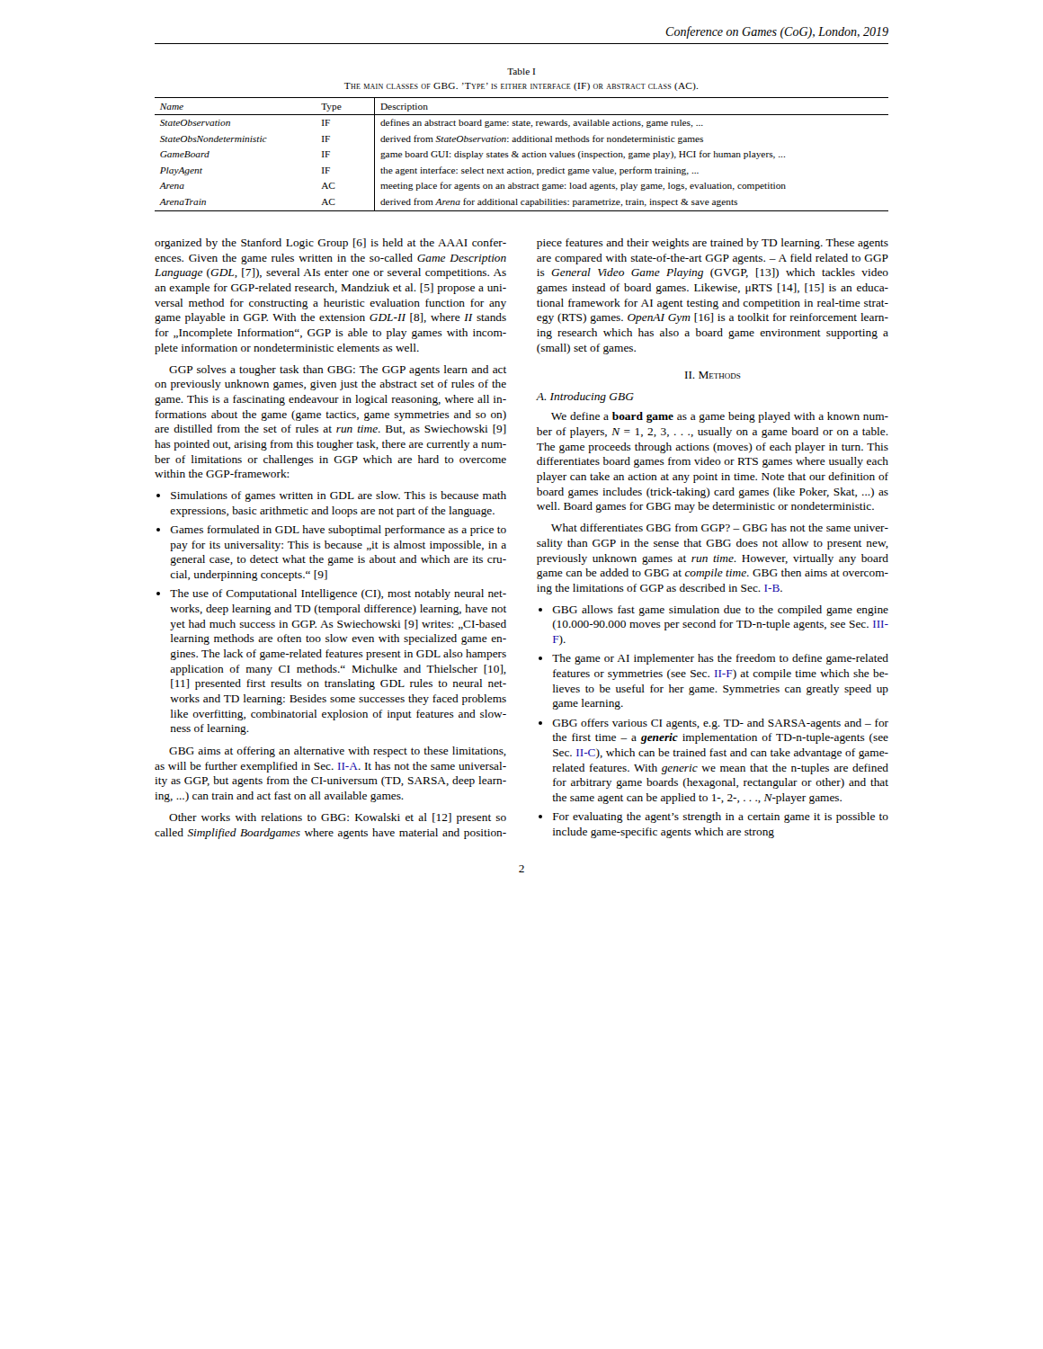Conference on Games (CoG), London, 2019
Table I The main classes of GBG. ’Type’ is either interface (IF) or abstract class (AC).
| Name | Type | Description |
| --- | --- | --- |
| StateObservation | IF | defines an abstract board game: state, rewards, available actions, game rules, ... |
| StateObsNondeterministic | IF | derived from StateObservation : additional methods for nondeterministic games |
| GameBoard | IF | game board GUI: display states & action values (inspection, game play), HCI for human players, ... |
| PlayAgent | IF | the agent interface: select next action, predict game value, perform training, ... |
| Arena | AC | meeting place for agents on an abstract game: load agents, play game, logs, evaluation, competition |
| ArenaTrain | AC | derived from Arena for additional capabilities: parametrize, train, inspect & save agents |
organized by the Stanford Logic Group [6] is held at the AAAI conferences. Given the game rules written in the so-called Game Description Language (GDL, [7]), several AIs enter one or several competitions. As an example for GGP-related research, Mandziuk et al. [5] propose a universal method for constructing a heuristic evaluation function for any game playable in GGP. With the extension GDL-II [8], where II stands for „Incomplete Information“, GGP is able to play games with incomplete information or nondeterministic elements as well.
GGP solves a tougher task than GBG: The GGP agents learn and act on previously unknown games, given just the abstract set of rules of the game. This is a fascinating endeavour in logical reasoning, where all informations about the game (game tactics, game symmetries and so on) are distilled from the set of rules at run time. But, as Swiechowski [9] has pointed out, arising from this tougher task, there are currently a number of limitations or challenges in GGP which are hard to overcome within the GGP-framework:
Simulations of games written in GDL are slow. This is because math expressions, basic arithmetic and loops are not part of the language.
Games formulated in GDL have suboptimal performance as a price to pay for its universality: This is because „it is almost impossible, in a general case, to detect what the game is about and which are its crucial, underpinning concepts.“ [9]
The use of Computational Intelligence (CI), most notably neural networks, deep learning and TD (temporal difference) learning, have not yet had much success in GGP. As Swiechowski [9] writes: „CI-based learning methods are often too slow even with specialized game engines. The lack of game-related features present in GDL also hampers application of many CI methods.“ Michulke and Thielscher [10], [11] presented first results on translating GDL rules to neural networks and TD learning: Besides some successes they faced problems like overfitting, combinatorial explosion of input features and slowness of learning.
GBG aims at offering an alternative with respect to these limitations, as will be further exemplified in Sec. II-A. It has not the same universality as GGP, but agents from the CI-universum (TD, SARSA, deep learning, ...) can train and act fast on all available games.
Other works with relations to GBG: Kowalski et al [12] present so called Simplified Boardgames where agents have material and position-piece features and their weights are trained by TD learning. These agents are compared with state-of-the-art GGP agents. – A field related to GGP is General Video Game Playing (GVGP, [13]) which tackles video games instead of board games. Likewise, μRTS [14], [15] is an educational framework for AI agent testing and competition in real-time strategy (RTS) games. OpenAI Gym [16] is a toolkit for reinforcement learning research which has also a board game environment supporting a (small) set of games.
II. Methods
A. Introducing GBG
We define a board game as a game being played with a known number of players, N = 1, 2, 3, . . ., usually on a game board or on a table. The game proceeds through actions (moves) of each player in turn. This differentiates board games from video or RTS games where usually each player can take an action at any point in time. Note that our definition of board games includes (trick-taking) card games (like Poker, Skat, ...) as well. Board games for GBG may be deterministic or nondeterministic.
What differentiates GBG from GGP? – GBG has not the same universality than GGP in the sense that GBG does not allow to present new, previously unknown games at run time. However, virtually any board game can be added to GBG at compile time. GBG then aims at overcoming the limitations of GGP as described in Sec. I-B.
GBG allows fast game simulation due to the compiled game engine (10.000-90.000 moves per second for TD-n-tuple agents, see Sec. III-F).
The game or AI implementer has the freedom to define game-related features or symmetries (see Sec. II-F) at compile time which she believes to be useful for her game. Symmetries can greatly speed up game learning.
GBG offers various CI agents, e.g. TD- and SARSA-agents and – for the first time – a generic implementation of TD-n-tuple-agents (see Sec. II-C), which can be trained fast and can take advantage of game-related features. With generic we mean that the n-tuples are defined for arbitrary game boards (hexagonal, rectangular or other) and that the same agent can be applied to 1-, 2-, . . ., N-player games.
For evaluating the agent’s strength in a certain game it is possible to include game-specific agents which are strong
2